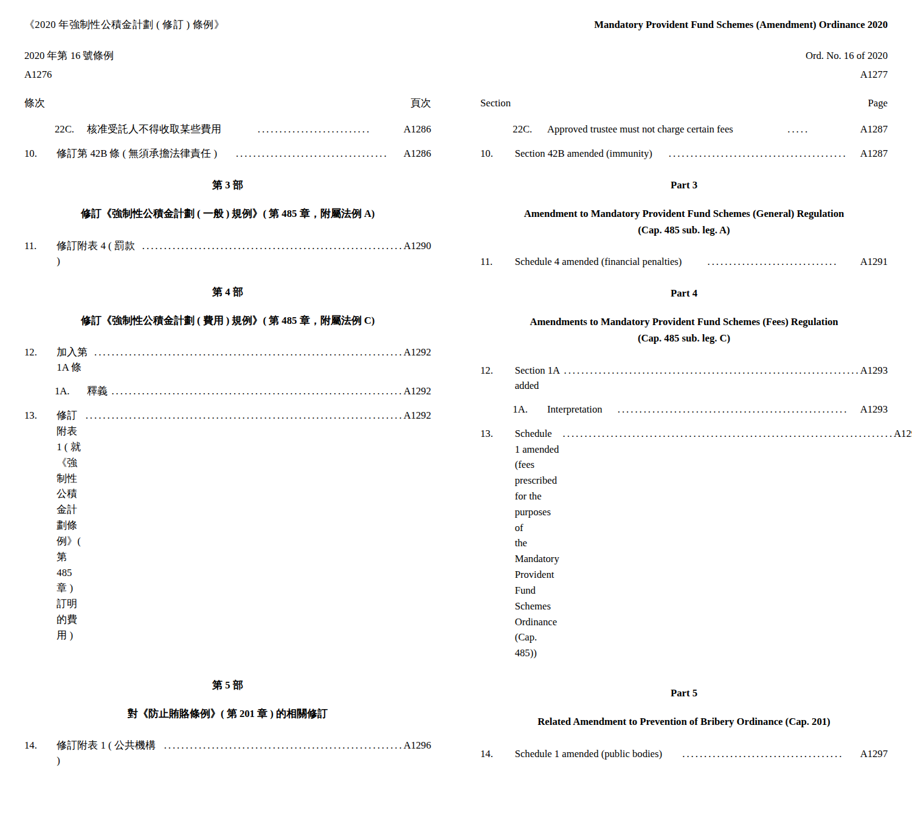《2020 年強制性公積金計劃 ( 修訂 ) 條例》
2020 年第 16 號條例
A1276
條次 頁次
22C. 核准受託人不得收取某些費用 .......................... A1286
10. 修訂第 42B 條 ( 無須承擔法律責任 ) ................................... A1286
第 3 部
修訂《強制性公積金計劃 ( 一般 ) 規例》( 第 485 章，附屬法例 A)
11. 修訂附表 4 ( 罰款 ) ............................................................ A1290
第 4 部
修訂《強制性公積金計劃 ( 費用 ) 規例》( 第 485 章，附屬法例 C)
12. 加入第 1A 條 ....................................................................... A1292
1A. 釋義 ................................................................... A1292
13. 修訂附表 1 ( 就《強制性公積金計劃條例》( 第 485 章 )
訂明的費用 ) ......................................................................... A1292
第 5 部
對《防止賄賂條例》( 第 201 章 ) 的相關修訂
14. 修訂附表 1 ( 公共機構 ) ....................................................... A1296
Mandatory Provident Fund Schemes (Amendment) Ordinance 2020
Ord. No. 16 of 2020
A1277
Section Page
22C. Approved trustee must not charge certain fees ..... A1287
10. Section 42B amended (immunity) ......................................... A1287
Part 3
Amendment to Mandatory Provident Fund Schemes (General) Regulation
(Cap. 485 sub. leg. A)
11. Schedule 4 amended (financial penalties) .............................. A1291
Part 4
Amendments to Mandatory Provident Fund Schemes (Fees) Regulation
(Cap. 485 sub. leg. C)
12. Section 1A added .................................................................... A1293
1A. Interpretation ..................................................... A1293
13. Schedule 1 amended (fees prescribed for the purposes of
the Mandatory Provident Fund Schemes Ordinance
(Cap. 485)) ............................................................................ A1293
Part 5
Related Amendment to Prevention of Bribery Ordinance (Cap. 201)
14. Schedule 1 amended (public bodies) ..................................... A1297